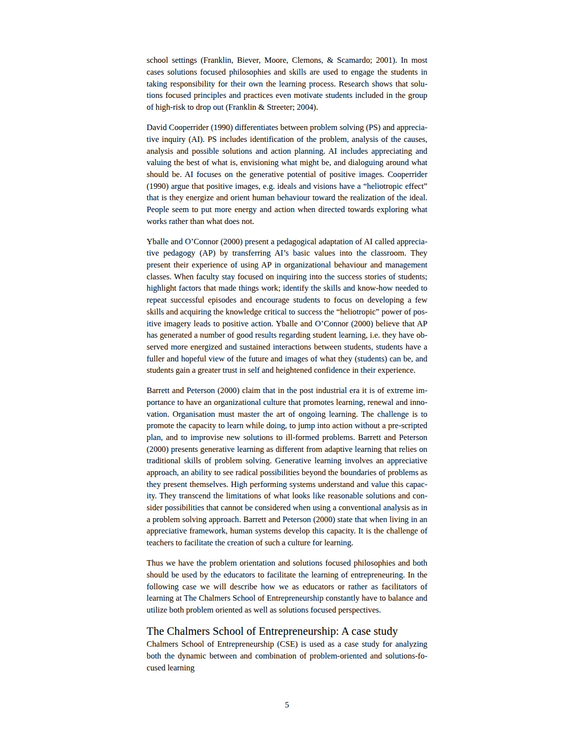school settings (Franklin, Biever, Moore, Clemons, & Scamardo; 2001). In most cases solutions focused philosophies and skills are used to engage the students in taking responsibility for their own the learning process. Research shows that solutions focused principles and practices even motivate students included in the group of high-risk to drop out (Franklin & Streeter; 2004).
David Cooperrider (1990) differentiates between problem solving (PS) and appreciative inquiry (AI). PS includes identification of the problem, analysis of the causes, analysis and possible solutions and action planning. AI includes appreciating and valuing the best of what is, envisioning what might be, and dialoguing around what should be. AI focuses on the generative potential of positive images. Cooperrider (1990) argue that positive images, e.g. ideals and visions have a “heliotropic effect” that is they energize and orient human behaviour toward the realization of the ideal. People seem to put more energy and action when directed towards exploring what works rather than what does not.
Yballe and O’Connor (2000) present a pedagogical adaptation of AI called appreciative pedagogy (AP) by transferring AI’s basic values into the classroom. They present their experience of using AP in organizational behaviour and management classes. When faculty stay focused on inquiring into the success stories of students; highlight factors that made things work; identify the skills and know-how needed to repeat successful episodes and encourage students to focus on developing a few skills and acquiring the knowledge critical to success the “heliotropic” power of positive imagery leads to positive action. Yballe and O’Connor (2000) believe that AP has generated a number of good results regarding student learning, i.e. they have observed more energized and sustained interactions between students, students have a fuller and hopeful view of the future and images of what they (students) can be, and students gain a greater trust in self and heightened confidence in their experience.
Barrett and Peterson (2000) claim that in the post industrial era it is of extreme importance to have an organizational culture that promotes learning, renewal and innovation. Organisation must master the art of ongoing learning. The challenge is to promote the capacity to learn while doing, to jump into action without a pre-scripted plan, and to improvise new solutions to ill-formed problems. Barrett and Peterson (2000) presents generative learning as different from adaptive learning that relies on traditional skills of problem solving. Generative learning involves an appreciative approach, an ability to see radical possibilities beyond the boundaries of problems as they present themselves. High performing systems understand and value this capacity. They transcend the limitations of what looks like reasonable solutions and consider possibilities that cannot be considered when using a conventional analysis as in a problem solving approach. Barrett and Peterson (2000) state that when living in an appreciative framework, human systems develop this capacity. It is the challenge of teachers to facilitate the creation of such a culture for learning.
Thus we have the problem orientation and solutions focused philosophies and both should be used by the educators to facilitate the learning of entrepreneuring. In the following case we will describe how we as educators or rather as facilitators of learning at The Chalmers School of Entrepreneurship constantly have to balance and utilize both problem oriented as well as solutions focused perspectives.
The Chalmers School of Entrepreneurship: A case study
Chalmers School of Entrepreneurship (CSE) is used as a case study for analyzing both the dynamic between and combination of problem-oriented and solutions-focused learning
5